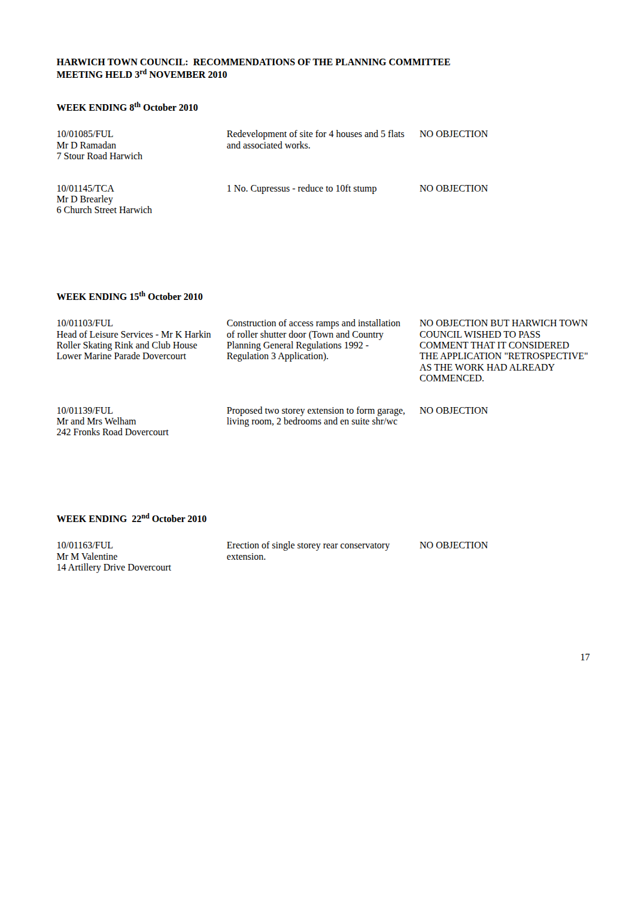HARWICH TOWN COUNCIL: RECOMMENDATIONS OF THE PLANNING COMMITTEE
MEETING HELD 3rd NOVEMBER 2010
WEEK ENDING 8th October 2010
| 10/01085/FUL Mr D Ramadan 7 Stour Road Harwich | Redevelopment of site for 4 houses and 5 flats and associated works. | NO OBJECTION |
| 10/01145/TCA Mr D Brearley 6 Church Street Harwich | 1 No. Cupressus - reduce to 10ft stump | NO OBJECTION |
WEEK ENDING 15th October 2010
| 10/01103/FUL Head of Leisure Services - Mr K Harkin Roller Skating Rink and Club House Lower Marine Parade Dovercourt | Construction of access ramps and installation of roller shutter door (Town and Country Planning General Regulations 1992 - Regulation 3 Application). | NO OBJECTION BUT HARWICH TOWN COUNCIL WISHED TO PASS COMMENT THAT IT CONSIDERED THE APPLICATION "RETROSPECTIVE" AS THE WORK HAD ALREADY COMMENCED. |
| 10/01139/FUL Mr and Mrs Welham 242 Fronks Road Dovercourt | Proposed two storey extension to form garage, living room, 2 bedrooms and en suite shr/wc | NO OBJECTION |
WEEK ENDING 22nd October 2010
| 10/01163/FUL Mr M Valentine 14 Artillery Drive Dovercourt | Erection of single storey rear conservatory extension. | NO OBJECTION |
17